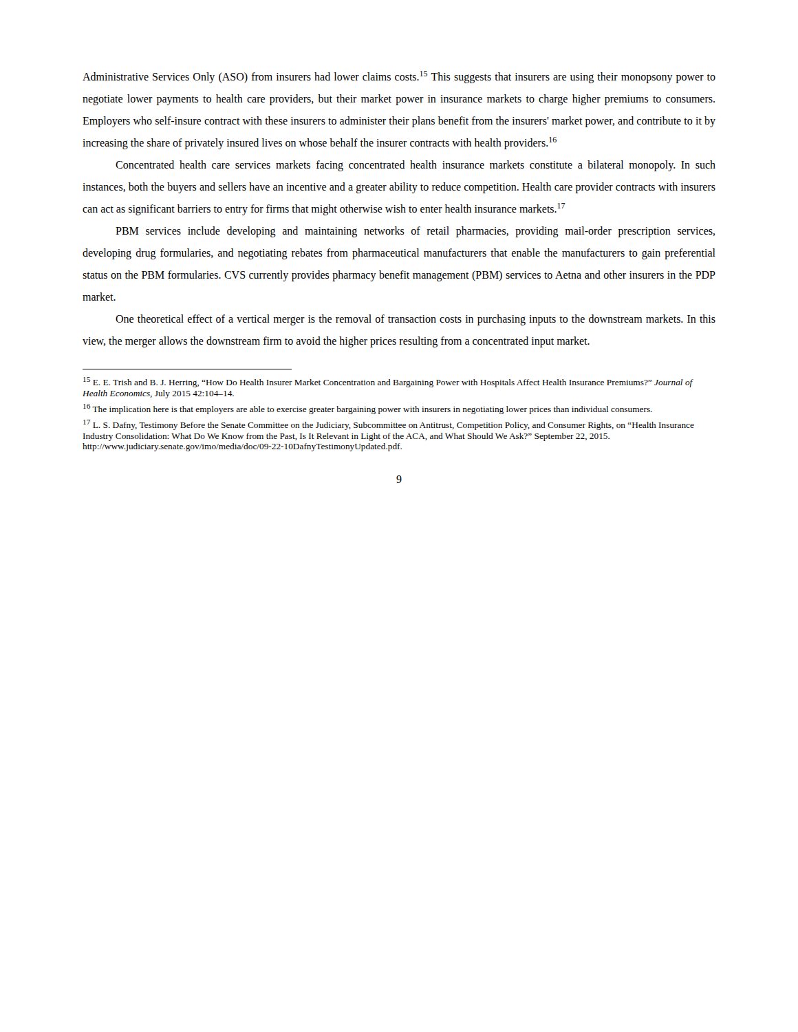Administrative Services Only (ASO) from insurers had lower claims costs.15 This suggests that insurers are using their monopsony power to negotiate lower payments to health care providers, but their market power in insurance markets to charge higher premiums to consumers. Employers who self-insure contract with these insurers to administer their plans benefit from the insurers' market power, and contribute to it by increasing the share of privately insured lives on whose behalf the insurer contracts with health providers.16
Concentrated health care services markets facing concentrated health insurance markets constitute a bilateral monopoly. In such instances, both the buyers and sellers have an incentive and a greater ability to reduce competition. Health care provider contracts with insurers can act as significant barriers to entry for firms that might otherwise wish to enter health insurance markets.17
PBM services include developing and maintaining networks of retail pharmacies, providing mail-order prescription services, developing drug formularies, and negotiating rebates from pharmaceutical manufacturers that enable the manufacturers to gain preferential status on the PBM formularies. CVS currently provides pharmacy benefit management (PBM) services to Aetna and other insurers in the PDP market.
One theoretical effect of a vertical merger is the removal of transaction costs in purchasing inputs to the downstream markets. In this view, the merger allows the downstream firm to avoid the higher prices resulting from a concentrated input market.
15 E. E. Trish and B. J. Herring, “How Do Health Insurer Market Concentration and Bargaining Power with Hospitals Affect Health Insurance Premiums?” Journal of Health Economics, July 2015 42:104–14.
16 The implication here is that employers are able to exercise greater bargaining power with insurers in negotiating lower prices than individual consumers.
17 L. S. Dafny, Testimony Before the Senate Committee on the Judiciary, Subcommittee on Antitrust, Competition Policy, and Consumer Rights, on “Health Insurance Industry Consolidation: What Do We Know from the Past, Is It Relevant in Light of the ACA, and What Should We Ask?” September 22, 2015. http://www.judiciary.senate.gov/imo/media/doc/09-22-10DafnyTestimonyUpdated.pdf.
9